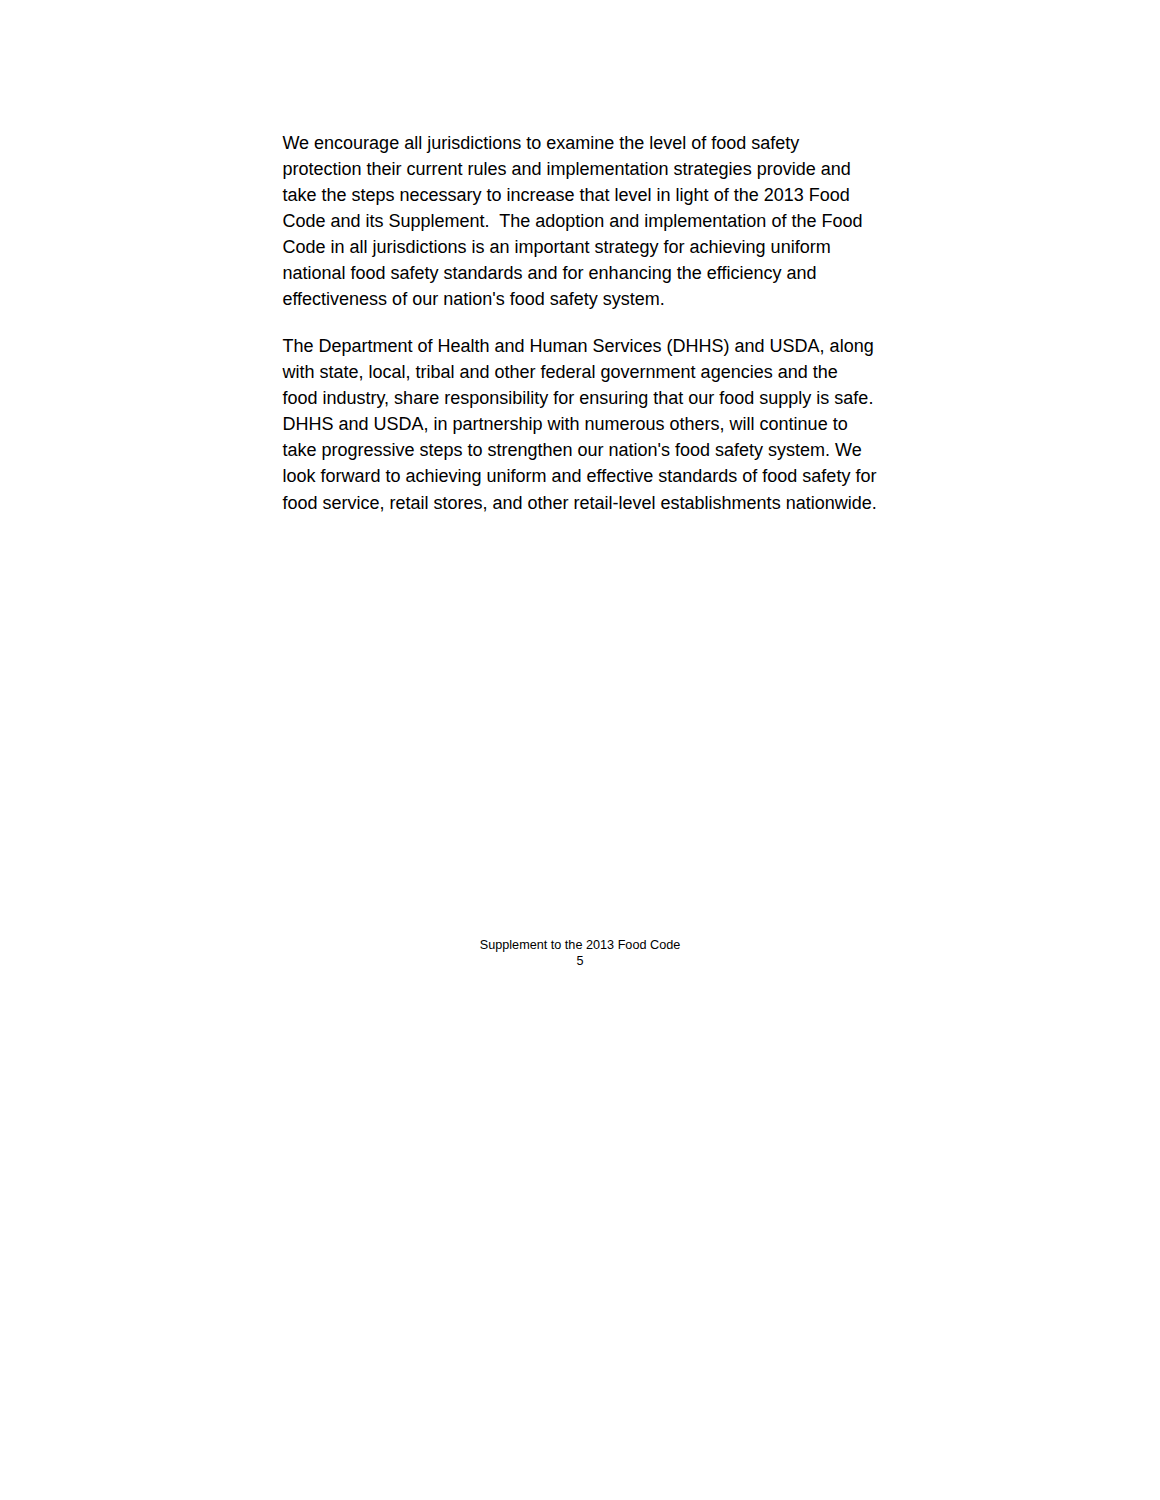We encourage all jurisdictions to examine the level of food safety protection their current rules and implementation strategies provide and take the steps necessary to increase that level in light of the 2013 Food Code and its Supplement. The adoption and implementation of the Food Code in all jurisdictions is an important strategy for achieving uniform national food safety standards and for enhancing the efficiency and effectiveness of our nation's food safety system.
The Department of Health and Human Services (DHHS) and USDA, along with state, local, tribal and other federal government agencies and the food industry, share responsibility for ensuring that our food supply is safe. DHHS and USDA, in partnership with numerous others, will continue to take progressive steps to strengthen our nation's food safety system. We look forward to achieving uniform and effective standards of food safety for food service, retail stores, and other retail-level establishments nationwide.
Supplement to the 2013 Food Code
5